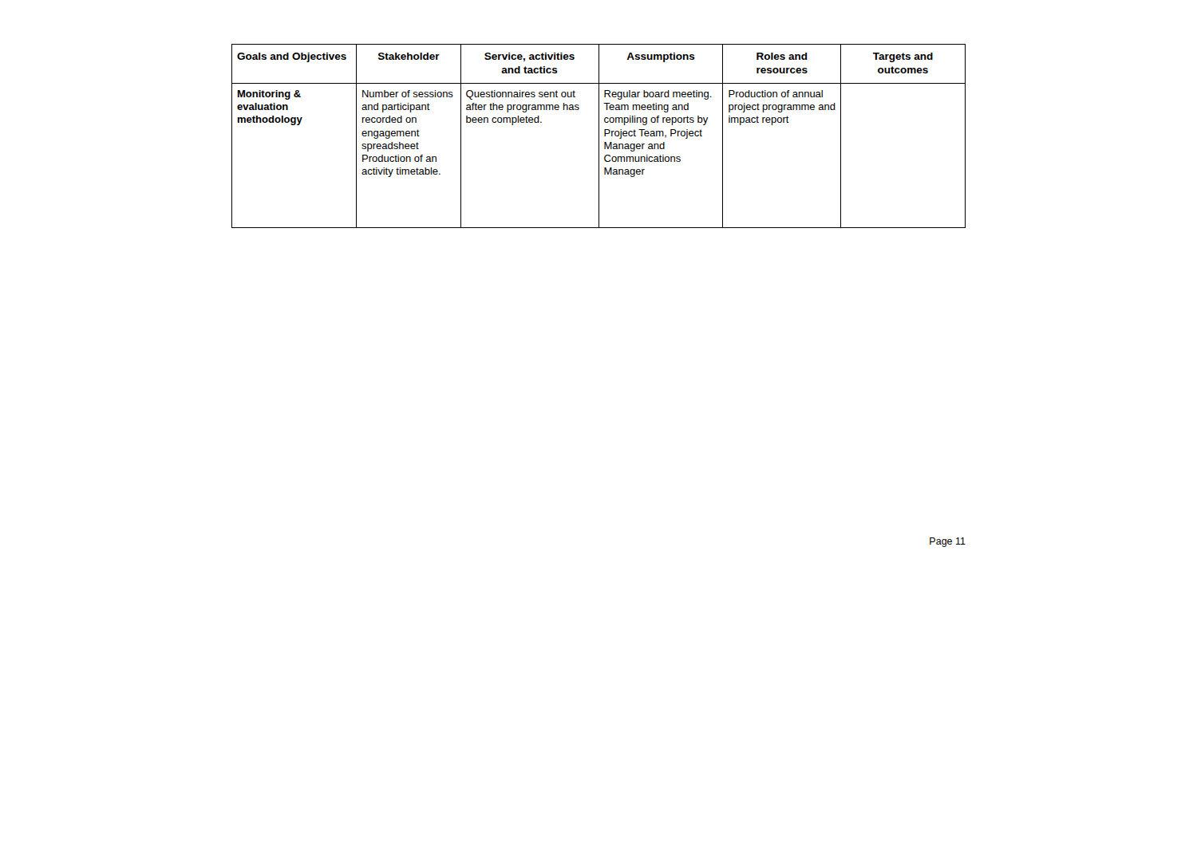| Goals and Objectives | Stakeholder | Service, activities and tactics | Assumptions | Roles and resources | Targets and outcomes |
| --- | --- | --- | --- | --- | --- |
| Monitoring & evaluation methodology | Number of sessions and participant recorded on engagement spreadsheet Production of an activity timetable. | Questionnaires sent out after the programme has been completed. | Regular board meeting. Team meeting and compiling of reports by Project Team, Project Manager and Communications Manager | Production of annual project programme and impact report | |
Page 11